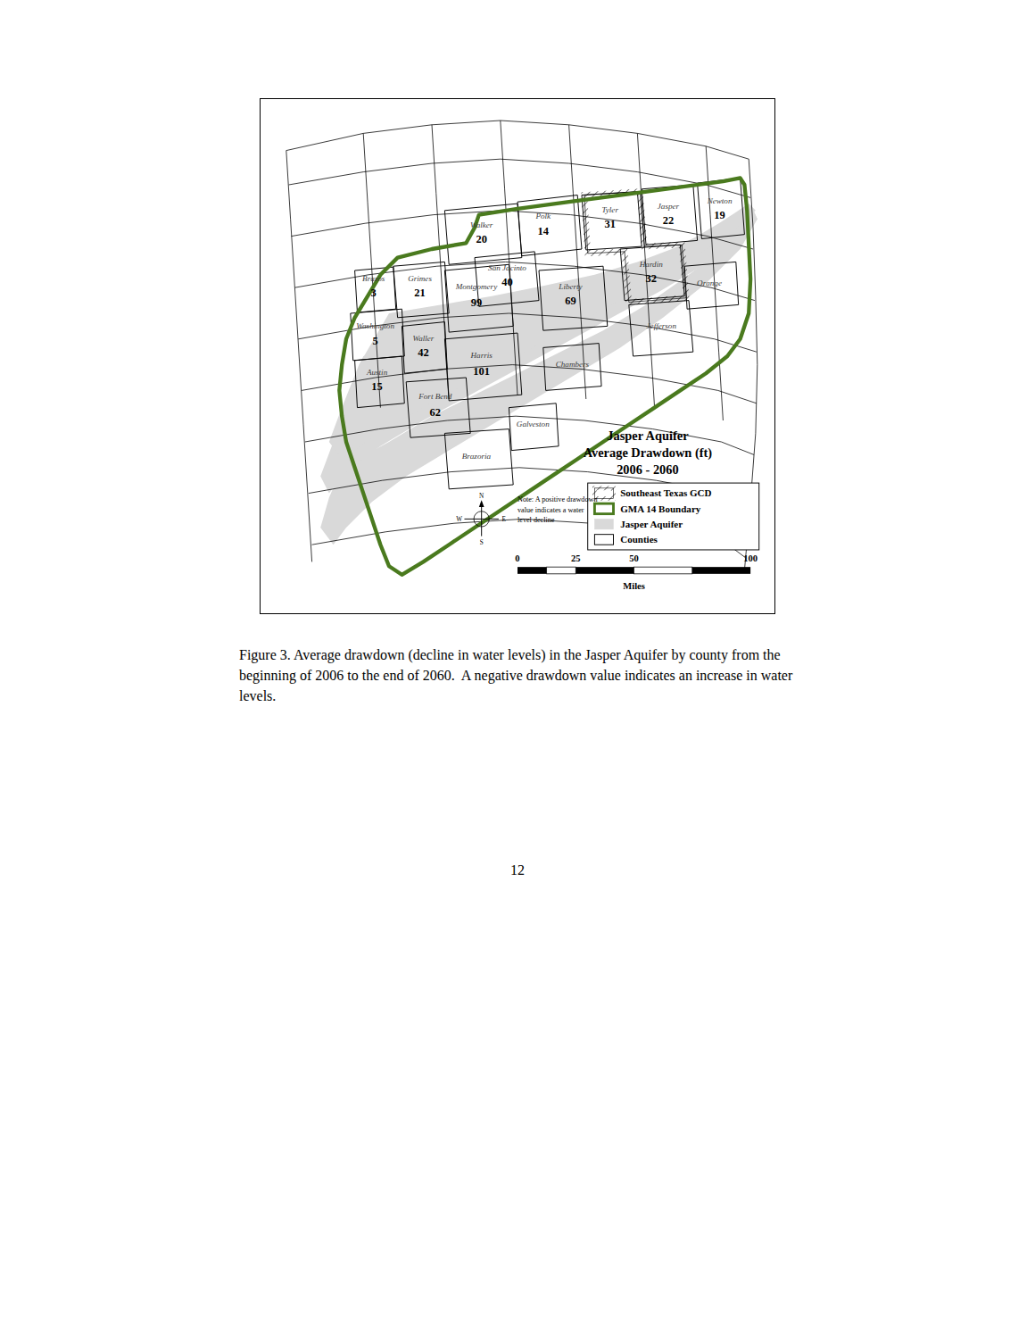Polk 14 Tyler 31 Jasper 22 Newton 19 Walker 20 San Jacinto 40 Hardin 32 Liberty 69 Orange Jefferson Montgomery 99 Grimes 21 Brazos 3 Washington 5 Waller 42 Austin 15 Harris 101 Chambers Fort Bend 62 Galveston Brazoria Jasper Aquifer Average Drawdown (ft) 2006 - 2060 Southeast Texas GCD GMA 14 Boundary Jasper Aquifer Counties Note: A positive drawdown value indicates a water level decline N S W E 0 25 50 100 Miles
Figure 3. Average drawdown (decline in water levels) in the Jasper Aquifer by county from the beginning of 2006 to the end of 2060. A negative drawdown value indicates an increase in water levels.
12